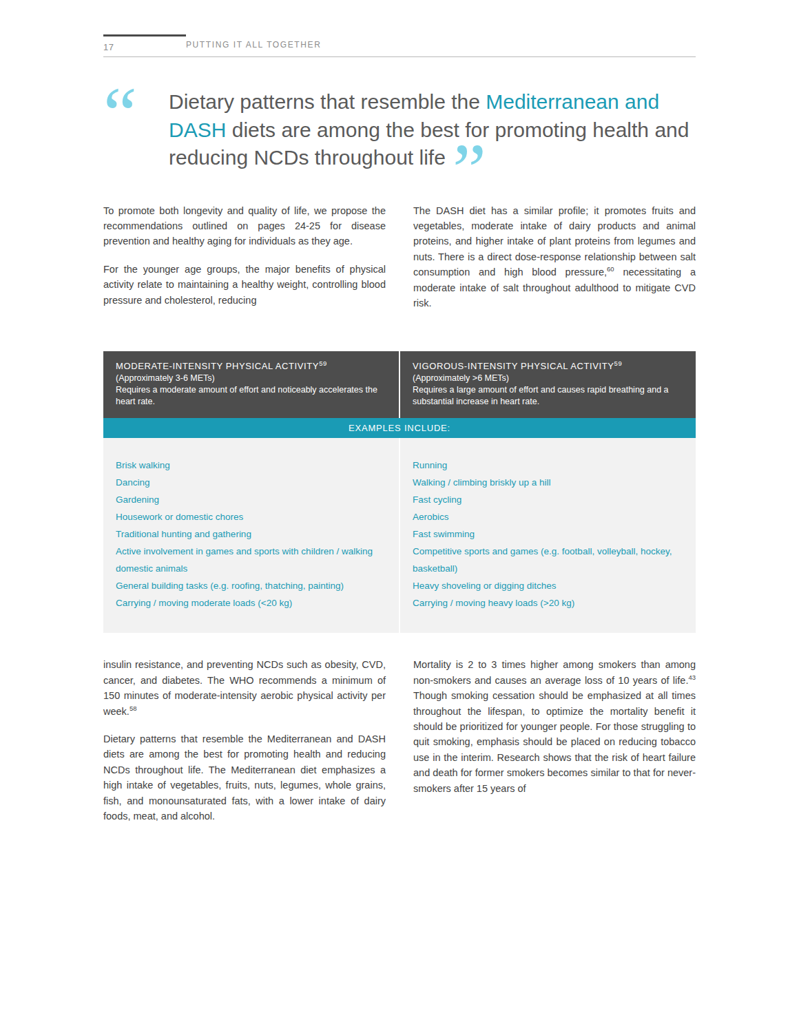17
Putting it all together
“
Dietary patterns that resemble the Mediterranean and DASH diets are among the best for promoting health and reducing NCDs throughout life
”
To promote both longevity and quality of life, we propose the recommendations outlined on pages 24-25 for disease prevention and healthy aging for individuals as they age.
For the younger age groups, the major benefits of physical activity relate to maintaining a healthy weight, controlling blood pressure and cholesterol, reducing
The DASH diet has a similar profile; it promotes fruits and vegetables, moderate intake of dairy products and animal proteins, and higher intake of plant proteins from legumes and nuts. There is a direct dose-response relationship between salt consumption and high blood pressure,60 necessitating a moderate intake of salt throughout adulthood to mitigate CVD risk.
| Moderate-intensity physical activity 59 (Approximately 3-6 METs) Requires a moderate amount of effort and noticeably accelerates the heart rate. | Vigorous-intensity physical activity 59 (Approximately >6 METs) Requires a large amount of effort and causes rapid breathing and a substantial increase in heart rate. |
| --- | --- |
| Examples include: |
| Brisk walking Dancing Gardening Housework or domestic chores Traditional hunting and gathering Active involvement in games and sports with children / walking domestic animals General building tasks (e.g. roofing, thatching, painting) Carrying / moving moderate loads (<20 kg) | Running Walking / climbing briskly up a hill Fast cycling Aerobics Fast swimming Competitive sports and games (e.g. football, volleyball, hockey, basketball) Heavy shoveling or digging ditches Carrying / moving heavy loads (>20 kg) |
insulin resistance, and preventing NCDs such as obesity, CVD, cancer, and diabetes. The WHO recommends a minimum of 150 minutes of moderate-intensity aerobic physical activity per week.58
Dietary patterns that resemble the Mediterranean and DASH diets are among the best for promoting health and reducing NCDs throughout life. The Mediterranean diet emphasizes a high intake of vegetables, fruits, nuts, legumes, whole grains, fish, and monounsaturated fats, with a lower intake of dairy foods, meat, and alcohol.
Mortality is 2 to 3 times higher among smokers than among non-smokers and causes an average loss of 10 years of life.43 Though smoking cessation should be emphasized at all times throughout the lifespan, to optimize the mortality benefit it should be prioritized for younger people. For those struggling to quit smoking, emphasis should be placed on reducing tobacco use in the interim. Research shows that the risk of heart failure and death for former smokers becomes similar to that for never-smokers after 15 years of